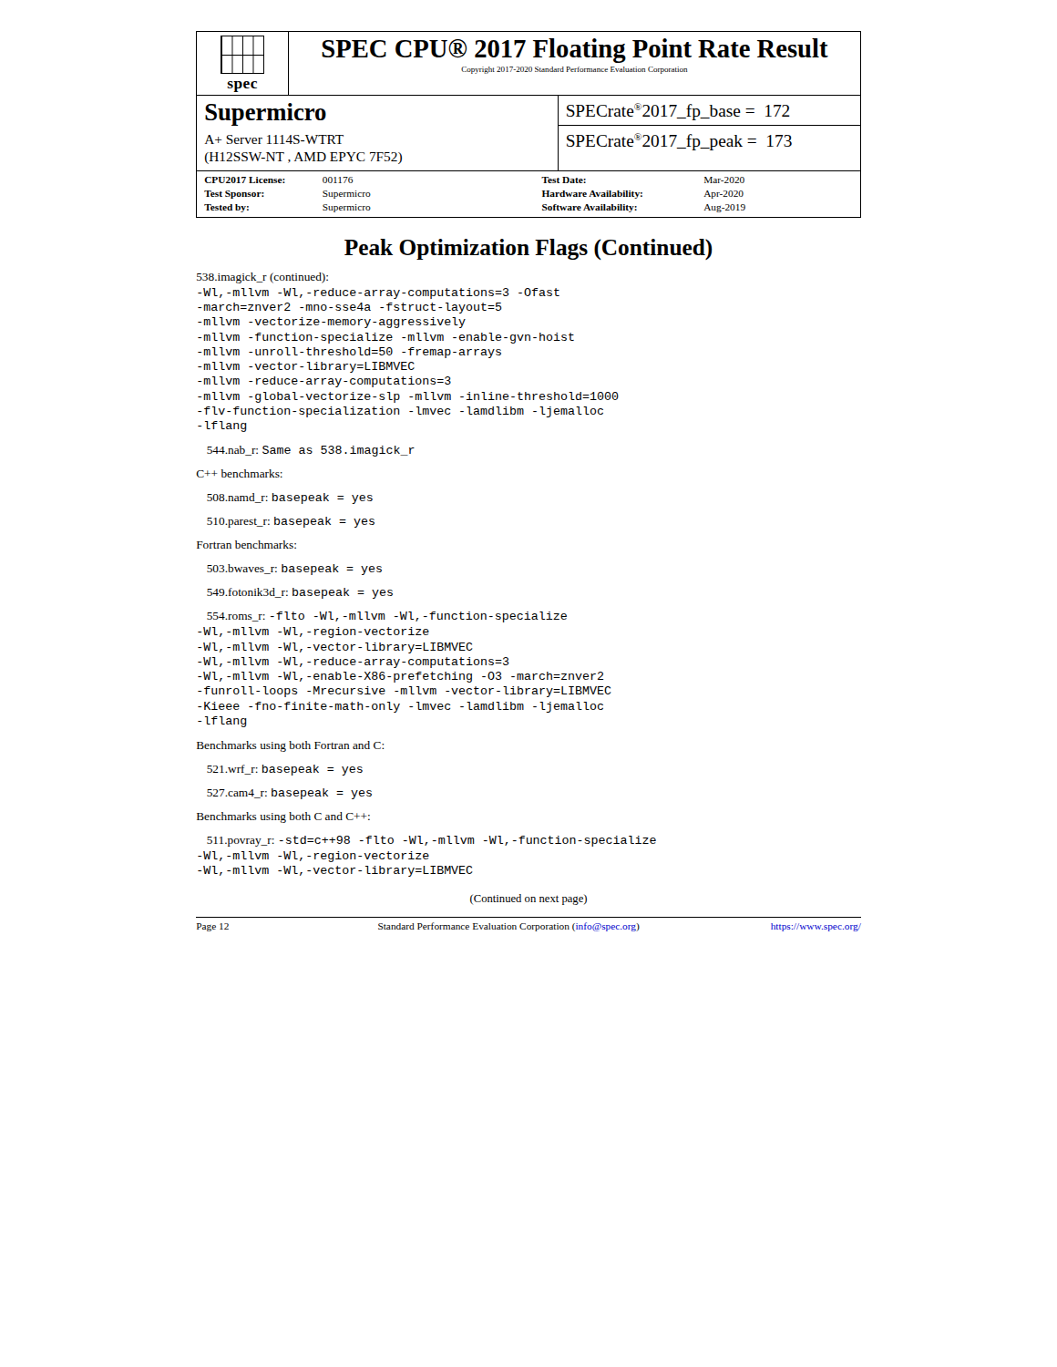spec
SPEC CPU® 2017 Floating Point Rate Result
Copyright 2017-2020 Standard Performance Evaluation Corporation
Supermicro
A+ Server 1114S-WTRT
(H12SSW-NT , AMD EPYC 7F52)
SPECrate®2017_fp_base = 172
SPECrate®2017_fp_peak = 173
CPU2017 License: 001176
Test Sponsor: Supermicro
Tested by: Supermicro
Test Date: Mar-2020
Hardware Availability: Apr-2020
Software Availability: Aug-2019
Peak Optimization Flags (Continued)
538.imagick_r (continued):
-Wl,-mllvm -Wl,-reduce-array-computations=3 -Ofast
-march=znver2 -mno-sse4a -fstruct-layout=5
-mllvm -vectorize-memory-aggressively
-mllvm -function-specialize -mllvm -enable-gvn-hoist
-mllvm -unroll-threshold=50 -fremap-arrays
-mllvm -vector-library=LIBMVEC
-mllvm -reduce-array-computations=3
-mllvm -global-vectorize-slp -mllvm -inline-threshold=1000
-flv-function-specialization -lmvec -lamdlibm -ljemalloc
-lflang
544.nab_r: Same as 538.imagick_r
C++ benchmarks:
508.namd_r: basepeak = yes
510.parest_r: basepeak = yes
Fortran benchmarks:
503.bwaves_r: basepeak = yes
549.fotonik3d_r: basepeak = yes
554.roms_r: -flto -Wl,-mllvm -Wl,-function-specialize
-Wl,-mllvm -Wl,-region-vectorize
-Wl,-mllvm -Wl,-vector-library=LIBMVEC
-Wl,-mllvm -Wl,-reduce-array-computations=3
-Wl,-mllvm -Wl,-enable-X86-prefetching -O3 -march=znver2
-funroll-loops -Mrecursive -mllvm -vector-library=LIBMVEC
-Kieee -fno-finite-math-only -lmvec -lamdlibm -ljemalloc
-lflang
Benchmarks using both Fortran and C:
521.wrf_r: basepeak = yes
527.cam4_r: basepeak = yes
Benchmarks using both C and C++:
511.povray_r: -std=c++98 -flto -Wl,-mllvm -Wl,-function-specialize
-Wl,-mllvm -Wl,-region-vectorize
-Wl,-mllvm -Wl,-vector-library=LIBMVEC
(Continued on next page)
Page 12
Standard Performance Evaluation Corporation (info@spec.org)
https://www.spec.org/